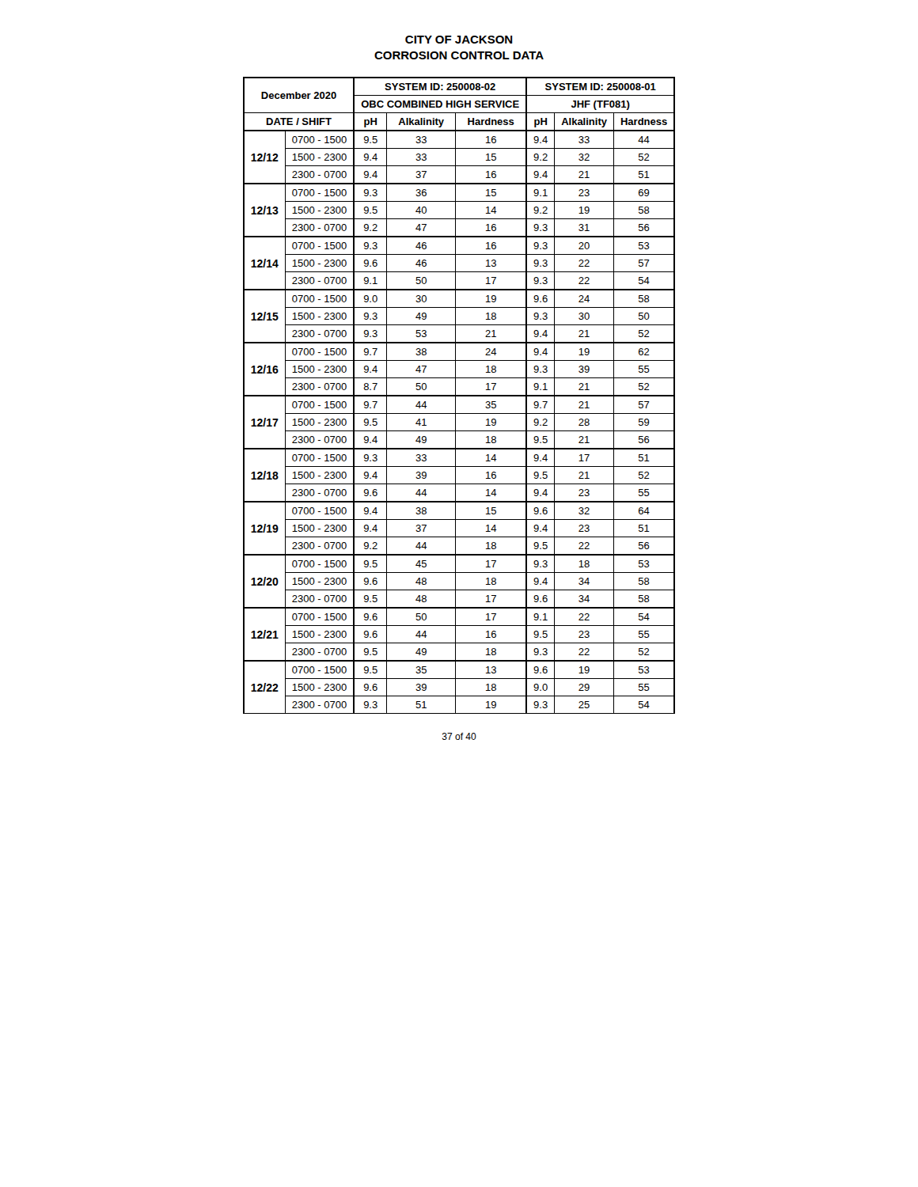CITY OF JACKSON
CORROSION CONTROL DATA
| December 2020 | SYSTEM ID: 250008-02 | SYSTEM ID: 250008-01 |
| --- | --- | --- |
| OBC COMBINED HIGH SERVICE | JHF (TF081) |
| DATE / SHIFT | pH | Alkalinity | Hardness | pH | Alkalinity | Hardness |
| 12/12 | 0700 - 1500 | 9.5 | 33 | 16 | 9.4 | 33 | 44 |
| 1500 - 2300 | 9.4 | 33 | 15 | 9.2 | 32 | 52 |
| 2300 - 0700 | 9.4 | 37 | 16 | 9.4 | 21 | 51 |
| 12/13 | 0700 - 1500 | 9.3 | 36 | 15 | 9.1 | 23 | 69 |
| 1500 - 2300 | 9.5 | 40 | 14 | 9.2 | 19 | 58 |
| 2300 - 0700 | 9.2 | 47 | 16 | 9.3 | 31 | 56 |
| 12/14 | 0700 - 1500 | 9.3 | 46 | 16 | 9.3 | 20 | 53 |
| 1500 - 2300 | 9.6 | 46 | 13 | 9.3 | 22 | 57 |
| 2300 - 0700 | 9.1 | 50 | 17 | 9.3 | 22 | 54 |
| 12/15 | 0700 - 1500 | 9.0 | 30 | 19 | 9.6 | 24 | 58 |
| 1500 - 2300 | 9.3 | 49 | 18 | 9.3 | 30 | 50 |
| 2300 - 0700 | 9.3 | 53 | 21 | 9.4 | 21 | 52 |
| 12/16 | 0700 - 1500 | 9.7 | 38 | 24 | 9.4 | 19 | 62 |
| 1500 - 2300 | 9.4 | 47 | 18 | 9.3 | 39 | 55 |
| 2300 - 0700 | 8.7 | 50 | 17 | 9.1 | 21 | 52 |
| 12/17 | 0700 - 1500 | 9.7 | 44 | 35 | 9.7 | 21 | 57 |
| 1500 - 2300 | 9.5 | 41 | 19 | 9.2 | 28 | 59 |
| 2300 - 0700 | 9.4 | 49 | 18 | 9.5 | 21 | 56 |
| 12/18 | 0700 - 1500 | 9.3 | 33 | 14 | 9.4 | 17 | 51 |
| 1500 - 2300 | 9.4 | 39 | 16 | 9.5 | 21 | 52 |
| 2300 - 0700 | 9.6 | 44 | 14 | 9.4 | 23 | 55 |
| 12/19 | 0700 - 1500 | 9.4 | 38 | 15 | 9.6 | 32 | 64 |
| 1500 - 2300 | 9.4 | 37 | 14 | 9.4 | 23 | 51 |
| 2300 - 0700 | 9.2 | 44 | 18 | 9.5 | 22 | 56 |
| 12/20 | 0700 - 1500 | 9.5 | 45 | 17 | 9.3 | 18 | 53 |
| 1500 - 2300 | 9.6 | 48 | 18 | 9.4 | 34 | 58 |
| 2300 - 0700 | 9.5 | 48 | 17 | 9.6 | 34 | 58 |
| 12/21 | 0700 - 1500 | 9.6 | 50 | 17 | 9.1 | 22 | 54 |
| 1500 - 2300 | 9.6 | 44 | 16 | 9.5 | 23 | 55 |
| 2300 - 0700 | 9.5 | 49 | 18 | 9.3 | 22 | 52 |
| 12/22 | 0700 - 1500 | 9.5 | 35 | 13 | 9.6 | 19 | 53 |
| 1500 - 2300 | 9.6 | 39 | 18 | 9.0 | 29 | 55 |
| 2300 - 0700 | 9.3 | 51 | 19 | 9.3 | 25 | 54 |
37 of 40